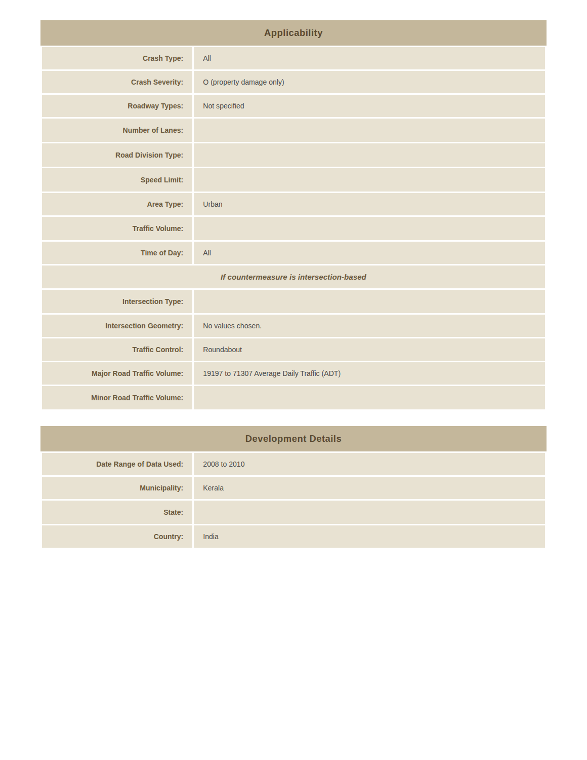Applicability
| Crash Type: | All |
| Crash Severity: | O (property damage only) |
| Roadway Types: | Not specified |
| Number of Lanes: | |
| Road Division Type: | |
| Speed Limit: | |
| Area Type: | Urban |
| Traffic Volume: | |
| Time of Day: | All |
| If countermeasure is intersection-based |
| Intersection Type: | |
| Intersection Geometry: | No values chosen. |
| Traffic Control: | Roundabout |
| Major Road Traffic Volume: | 19197 to 71307 Average Daily Traffic (ADT) |
| Minor Road Traffic Volume: | |
Development Details
| Date Range of Data Used: | 2008 to 2010 |
| Municipality: | Kerala |
| State: | |
| Country: | India |